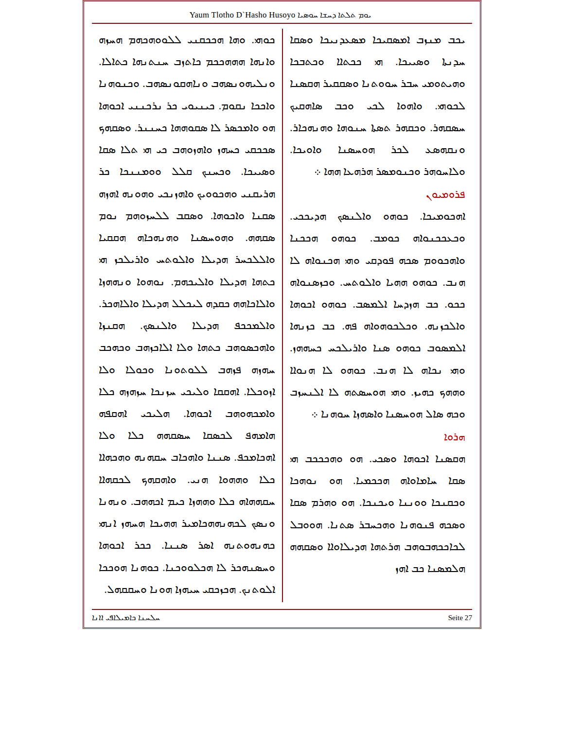Yaum Tlotho D`Hasho Husoyo ܝܘܡ ܬܠܬܐ ܕܚܫܐ ܚܘܣܝܐ
ܝܟܒ ܡܢܙܒ ܐܡܣܩܝܟܐ ܡܣܥܕܢܝܟܐ ܘܣܩܐ ܚܕܢܬܐ ܘܣܝܝܟܐ. ܗܝ ܟܟܬܐܐ ܘܟܬܒܟܐ ܘܗܝܬܘܡܝ ܚܒܪ ܚܘܘܬܢܐ ܘܣܩܩܝܪ ܗܩܣܢܐ ܠܟܘܗܝ. ܘܐܗܘܐ ܠܟܝ ܘܟܒ ܣܐܗܩܝܟ ܚܣܩܗܪ. ܘܟܩܗܪ ܬܣܬܐ ܚܢܘܗܐ ܘܗܢܗܟܐܪ. ܘܢܩܗܣܥ ܠܟܪ ܗܘܚܣܢܐ ܘܐܘܝܟܐ. ܘܠܐܚܘܗܪ ܘܟܢܘܡܣܪ ܗܪܗܥܐ ܗܗܐ ܀
ܦܪܘܡܝܘܢ
ܐܗܟܘܡܝܟܐ. ܟܘܗܘ ܘܐܠܢܣܟ ܗܕܝܟܟܝ. ܘܟܥܟܟܢܘܐܗ ܟܘܡܒ. ܟܘܗܘ ܗܟܟܢܐ ܘܐܗܟܘܘܡ ܣܟܗ ܦܘܕܩܝ ܘܗܝ ܗܟܢܘܐܗ ܠܐ ܗܢܒ. ܟܘܗܘ ܗܗܝܐ ܘܐܠܘܬܚ. ܘܟܙܣܢܘܐܗ ܟܟܘ. ܟܒ ܗܙܕܚܐ ܐܠܡܣܒ. ܟܘܗܘ ܐܟܘܗܐ ܘܐܠܟܙܢܗ. ܘܟܠܟܘܗܘܐܗ ܦܗ. ܟܒ ܟܙܢܗܐ ܐܠܡܣܘܒ ܟܘܗܘ ܣܢܐ ܘܐܪܝܠܟܚ ܟܚܗܗܙ. ܘܗܝ ܢܟܐܗ ܠܐ ܗܢܒ. ܟܘܗܘ ܠܐ ܗܢܘܐܐ ܘܗܗܟ ܟܗܝܙ. ܘܗܝ ܗܘܚܣܬܗ ܠܐ ܐܠܢܚܙܒ ܘܟܗ ܣܐܠ ܗܘܚܣܢܐ ܘܐܣܗܙܐ ܚܘܗܢܐ ܀
ܗܪܘܐ
ܗܩܣܢܐ ܐܟܘܗܐ ܘܣܟܝ. ܗܘ ܘܗܟܟܟܒ ܗܝ ܣܩܐ ܚܐܡܐܘܐܗ ܗܟܟܡܝܐ. ܗܘ ܢܘܗܟܐ ܘܟܩܢܟܐ ܘܘܢܢܐ ܘܝܟܢܟܐ. ܗܘ ܘܗܪܡ ܣܩܐ ܘܣܟܗ ܦܢܘܗܢܐ ܘܗܟܚܒܪ ܣܬܢܐ. ܗܘܘܒܠ ܠܟܐܟܟܗܒܘܗܒ ܗܪܬܗܐ ܗܕܝܠܐܘܐܐ ܘܣܩܗܗ ܗܠܡܣܢܐ ܟܒ ܐܗܙ
ܟܘܗܝ. ܘܗܐ ܗܟܟܩܢܝ ܠܠܘܘܗܟܗܡ ܗܚܙܗ ܘܐܢܗܐ ܗܗܗܟܟܡ ܟܐܬܙܒ ܚܢܬܢܗܐ ܟܬܐܠܐ. ܘܢܠܝܗܘܢܣܗܒ ܘܢܐܗܩܘܢܣܗܒ. ܘܟܢܘܗܢܐ ܘܐܟܟܐ ܢܩܘܡ. ܟܝܢܝܘܝ ܟܪ ܢܪܟܢܢܝ ܐܟܘܗܐ ܗܘ ܘܐܡܟܣܪ ܠܐ ܣܩܘܗܗܐ ܟܚܢܢܪ. ܘܣܩܗܟ ܣܟܟܩܝ ܟܚܗܙ ܘܐܗܙܘܗܒ ܟܝ ܗܝ ܬܠܐ ܣܩܐ ܘܣܝܝܟܐ. ܘܟܚܢܟ ܩܠܠ ܘܘܡܢܢܟܐ ܟܪ ܗܪܝܩܢܝ ܘܗܟܘܘܝܟ ܘܐܗܙܢܟܝ ܘܗܘܢܗ ܐܗܙܗ ܣܩܢܐ ܘܐܟܘܗܐ. ܘܣܩܒ ܠܠܚܙܘܗܡ ܢܘܡ ܣܩܗܗ. ܘܗܘܚܣܢܐ ܘܗܢܗܟܐܗ ܗܩܩܝܐ ܘܐܠܠܟܚܪ ܗܕܝܠܐ ܘܐܠܘܬܚ ܘܐܪܝܠܟܙ ܗܝ ܟܬܗܐ ܗܕܝܠܐ ܘܐܠܝܟܗܡ. ܢܘܗܘܐ ܘܢܗܗܙܐ ܘܐܠܐܟܐܗܗ ܟܩܕܗ ܠܝܟܠܠ ܗܕܝܠܐ ܘܐܠܐܗܟܪ. ܘܐܠܡܟܟܦ ܗܕܝܠܐ ܘܐܠܢܣܟ. ܗܩܢܙܐ ܘܐܗܟܣܘܗܒ ܟܬܗܐ ܘܠܐ ܐܠܐܟܙܗܒ ܘܟܗܟܒ ܚܗܙܗ ܦܙܗܒ ܠܠܘܬܘܢܐ ܘܟܘܠܐ ܘܠܐ ܐܙܘܟܠܐ. ܐܗܩܩܐ ܘܠܝܟܝ ܚܙܢܟܐ ܚܙܗܙܗ ܟܠܐ ܘܐܡܟܗܘܗܒ ܐܟܘܗܐ. ܗܠܝܟܝ ܐܗܩܦܗ ܗܐܡܗܦ ܠܟܣܩܐ ܚܣܩܗܗ ܟܠܐ ܘܠܐ ܐܗܟܐܡܟܦ. ܣܢܢܐ ܘܐܗܟܐܒ ܚܩܗܢܗ ܘܗܟܗܐܐ ܟܠܐ ܘܗܗܘܐ ܗܢܝ. ܘܐܗܩܗܟ ܠܟܩܗܐܐ ܚܩܗܗܐܗ ܟܠܐ ܘܗܗܙܐ ܟܝܡ ܐܟܗܗܒ. ܘܢܗܢܐ ܘܢܣܟ ܠܟܗܢܗܗܟܐܡܝܪ ܗܗܝܟܐ ܗܚܗܙ ܐܢܗܝ ܟܗܢܗܘܬܢܗ ܐܣܪ ܣܢܢܐ. ܟܟܪ ܐܟܘܗܐ ܘܚܣܢܗܟܪ ܠܐ ܗܟܠܘܘܟܢܐ. ܟܘܗܢܐ ܗܘܟܟܐ ܐܠܘܬܢܟ. ܗܟܙܟܩܝ ܚܝܗܙܐ ܗܘܢܐ ܘܚܩܩܗܠ.
ܚܠܚܢܐ ܟܐܡܝܠܐܦܝ ܐܐܢܐ Seite 27